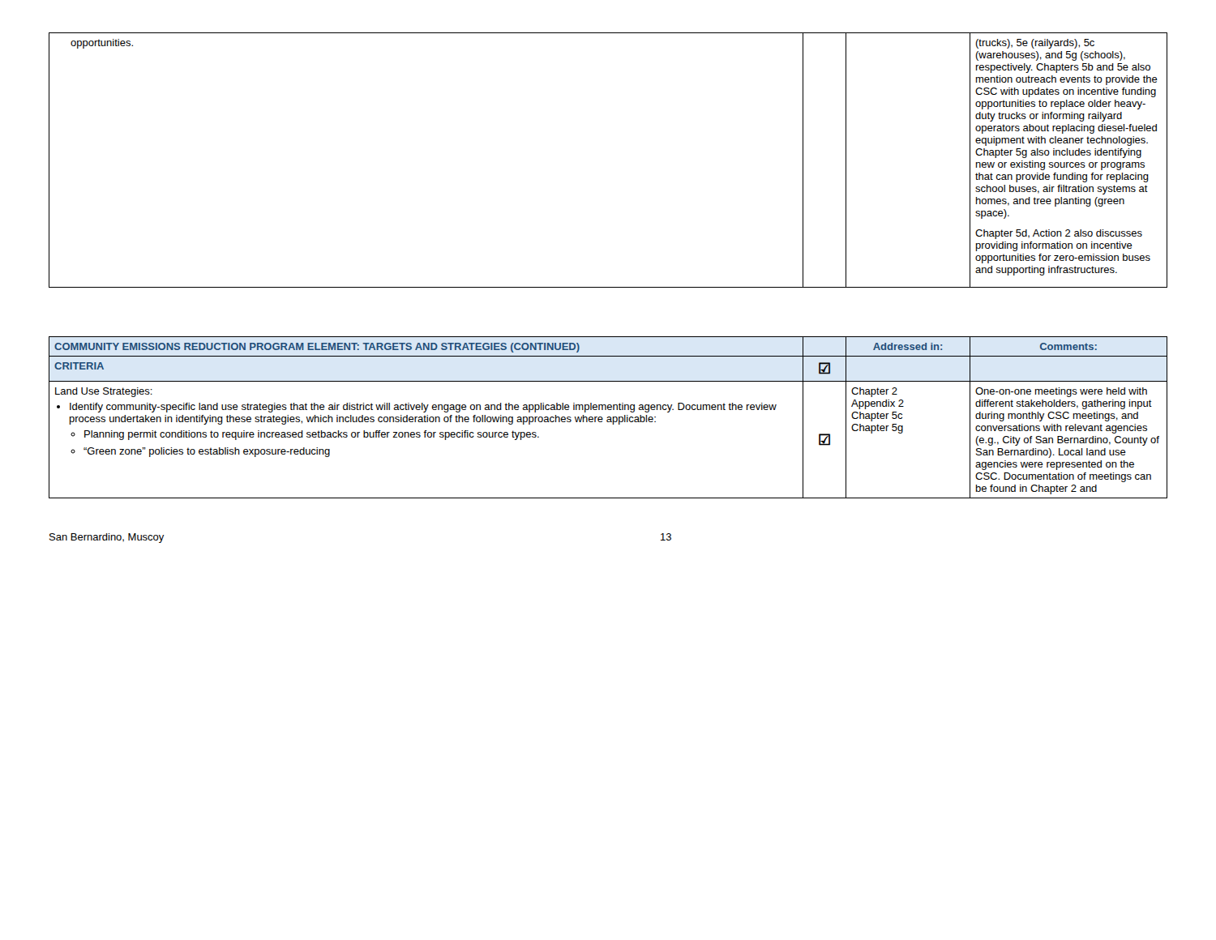| opportunities. | | | (trucks), 5e (railyards), 5c (warehouses), and 5g (schools), respectively. Chapters 5b and 5e also mention outreach events to provide the CSC with updates on incentive funding opportunities to replace older heavy-duty trucks or informing railyard operators about replacing diesel-fueled equipment with cleaner technologies. Chapter 5g also includes identifying new or existing sources or programs that can provide funding for replacing school buses, air filtration systems at homes, and tree planting (green space). Chapter 5d, Action 2 also discusses providing information on incentive opportunities for zero-emission buses and supporting infrastructures. |
| COMMUNITY EMISSIONS REDUCTION PROGRAM ELEMENT: TARGETS AND STRATEGIES (CONTINUED) | | Addressed in: | Comments: |
| Criteria | ☑ | | |
| Land Use Strategies: Identify community-specific land use strategies that the air district will actively engage on and the applicable implementing agency. Document the review process undertaken in identifying these strategies, which includes consideration of the following approaches where applicable: Planning permit conditions to require increased setbacks or buffer zones for specific source types. “Green zone” policies to establish exposure-reducing | ☑ | Chapter 2 Appendix 2 Chapter 5c Chapter 5g | One-on-one meetings were held with different stakeholders, gathering input during monthly CSC meetings, and conversations with relevant agencies (e.g., City of San Bernardino, County of San Bernardino). Local land use agencies were represented on the CSC. Documentation of meetings can be found in Chapter 2 and |
San Bernardino, Muscoy
13